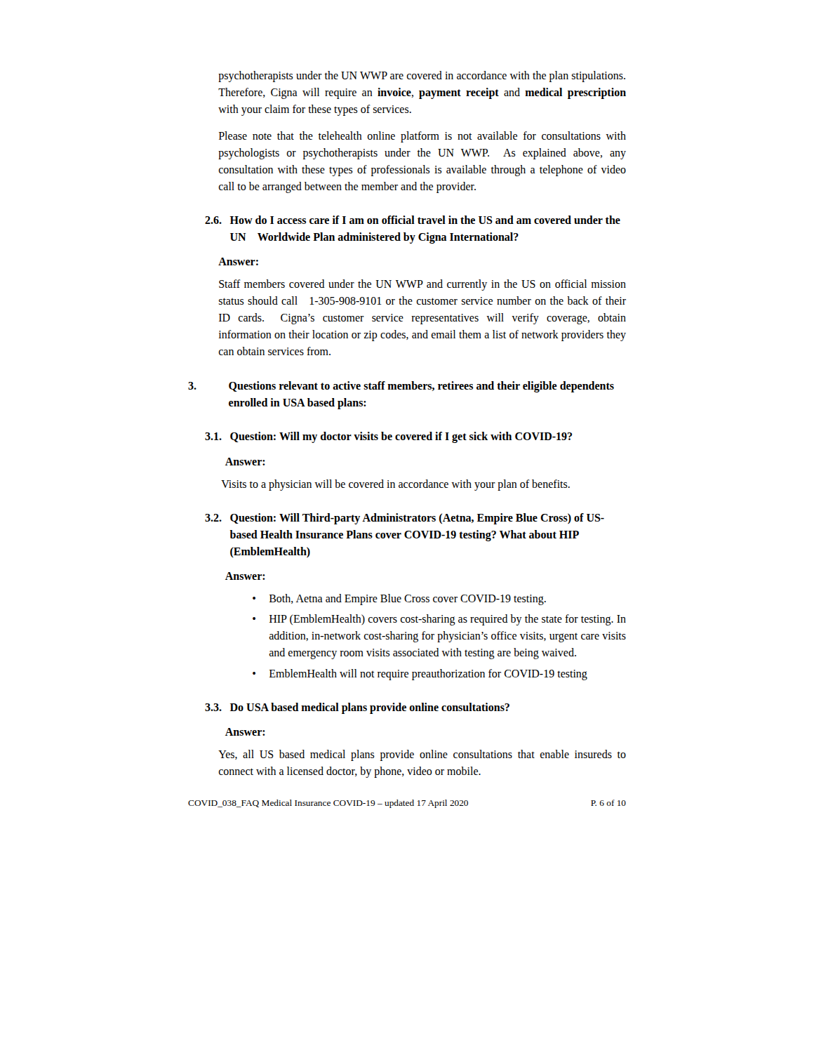psychotherapists under the UN WWP are covered in accordance with the plan stipulations. Therefore, Cigna will require an invoice, payment receipt and medical prescription with your claim for these types of services.
Please note that the telehealth online platform is not available for consultations with psychologists or psychotherapists under the UN WWP. As explained above, any consultation with these types of professionals is available through a telephone of video call to be arranged between the member and the provider.
2.6. How do I access care if I am on official travel in the US and am covered under the UN Worldwide Plan administered by Cigna International?
Answer:
Staff members covered under the UN WWP and currently in the US on official mission status should call 1-305-908-9101 or the customer service number on the back of their ID cards. Cigna’s customer service representatives will verify coverage, obtain information on their location or zip codes, and email them a list of network providers they can obtain services from.
3. Questions relevant to active staff members, retirees and their eligible dependents enrolled in USA based plans:
3.1. Question: Will my doctor visits be covered if I get sick with COVID-19?
Answer:
Visits to a physician will be covered in accordance with your plan of benefits.
3.2. Question: Will Third-party Administrators (Aetna, Empire Blue Cross) of US-based Health Insurance Plans cover COVID-19 testing? What about HIP (EmblemHealth)
Answer:
Both, Aetna and Empire Blue Cross cover COVID-19 testing.
HIP (EmblemHealth) covers cost-sharing as required by the state for testing. In addition, in-network cost-sharing for physician’s office visits, urgent care visits and emergency room visits associated with testing are being waived.
EmblemHealth will not require preauthorization for COVID-19 testing
3.3. Do USA based medical plans provide online consultations?
Answer:
Yes, all US based medical plans provide online consultations that enable insureds to connect with a licensed doctor, by phone, video or mobile.
COVID_038_FAQ Medical Insurance COVID-19 – updated 17 April 2020 P. 6 of 10